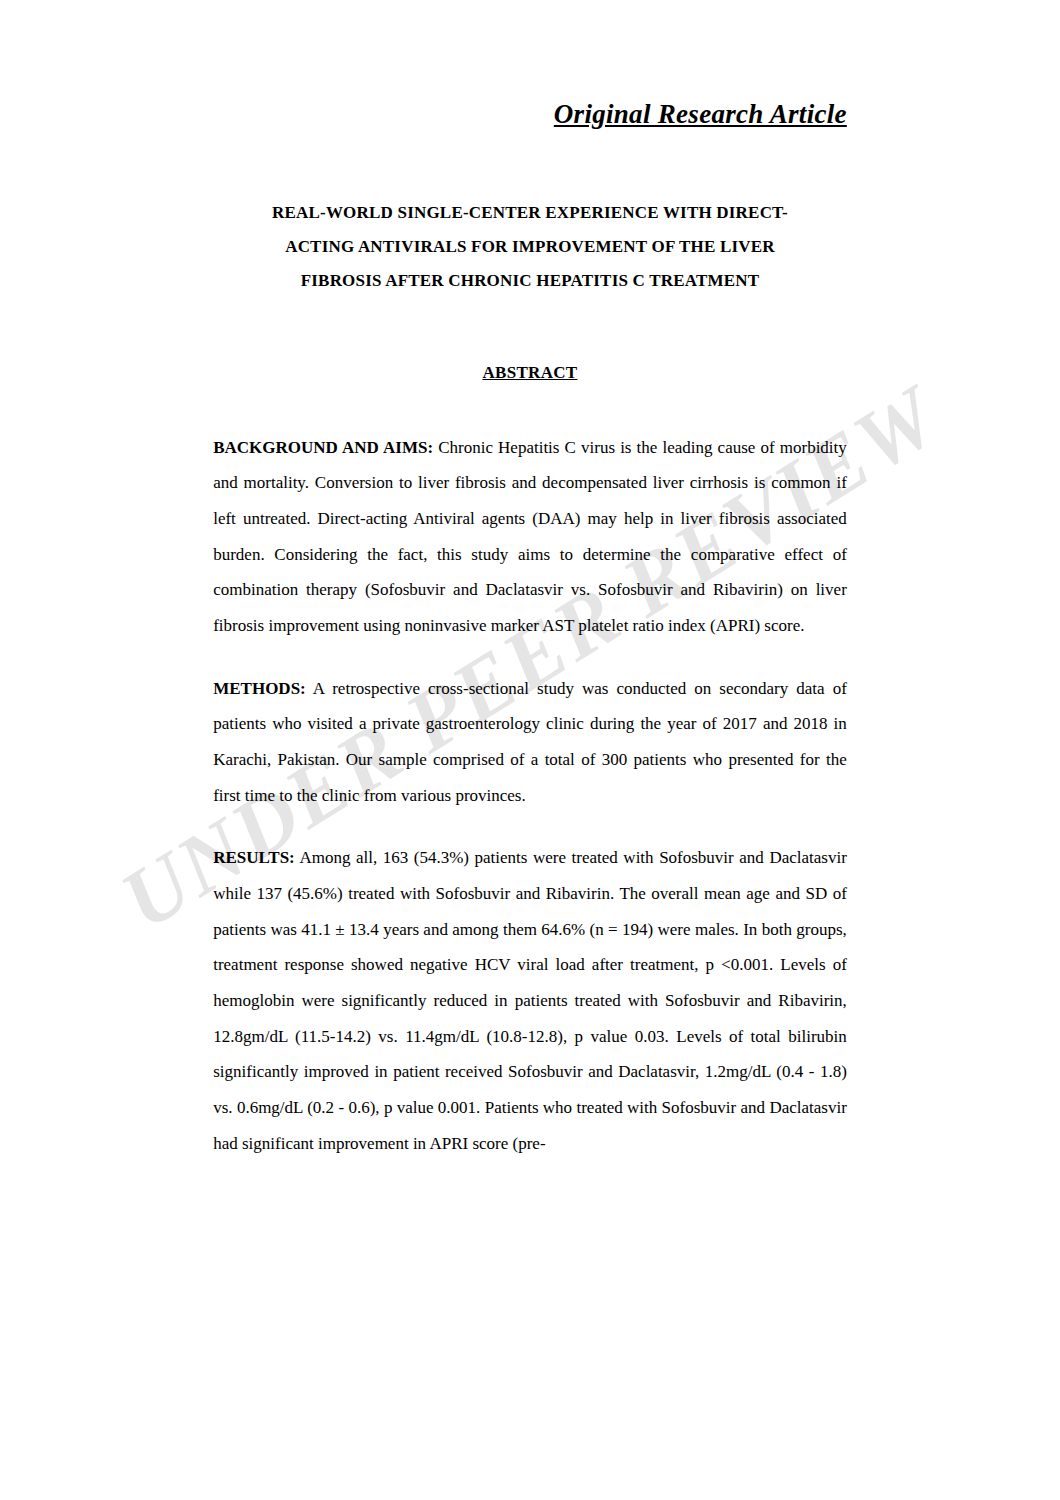UNDER PEER REVIEW
Original Research Article
Real-World Single-Center Experience with Direct-Acting Antivirals for Improvement of the Liver Fibrosis After Chronic Hepatitis C Treatment
ABSTRACT
BACKGROUND AND AIMS: Chronic Hepatitis C virus is the leading cause of morbidity and mortality. Conversion to liver fibrosis and decompensated liver cirrhosis is common if left untreated. Direct-acting Antiviral agents (DAA) may help in liver fibrosis associated burden. Considering the fact, this study aims to determine the comparative effect of combination therapy (Sofosbuvir and Daclatasvir vs. Sofosbuvir and Ribavirin) on liver fibrosis improvement using noninvasive marker AST platelet ratio index (APRI) score.
METHODS: A retrospective cross-sectional study was conducted on secondary data of patients who visited a private gastroenterology clinic during the year of 2017 and 2018 in Karachi, Pakistan. Our sample comprised of a total of 300 patients who presented for the first time to the clinic from various provinces.
RESULTS: Among all, 163 (54.3%) patients were treated with Sofosbuvir and Daclatasvir while 137 (45.6%) treated with Sofosbuvir and Ribavirin. The overall mean age and SD of patients was 41.1 ± 13.4 years and among them 64.6% (n = 194) were males. In both groups, treatment response showed negative HCV viral load after treatment, p <0.001. Levels of hemoglobin were significantly reduced in patients treated with Sofosbuvir and Ribavirin, 12.8gm/dL (11.5-14.2) vs. 11.4gm/dL (10.8-12.8), p value 0.03. Levels of total bilirubin significantly improved in patient received Sofosbuvir and Daclatasvir, 1.2mg/dL (0.4 - 1.8) vs. 0.6mg/dL (0.2 - 0.6), p value 0.001. Patients who treated with Sofosbuvir and Daclatasvir had significant improvement in APRI score (pre-